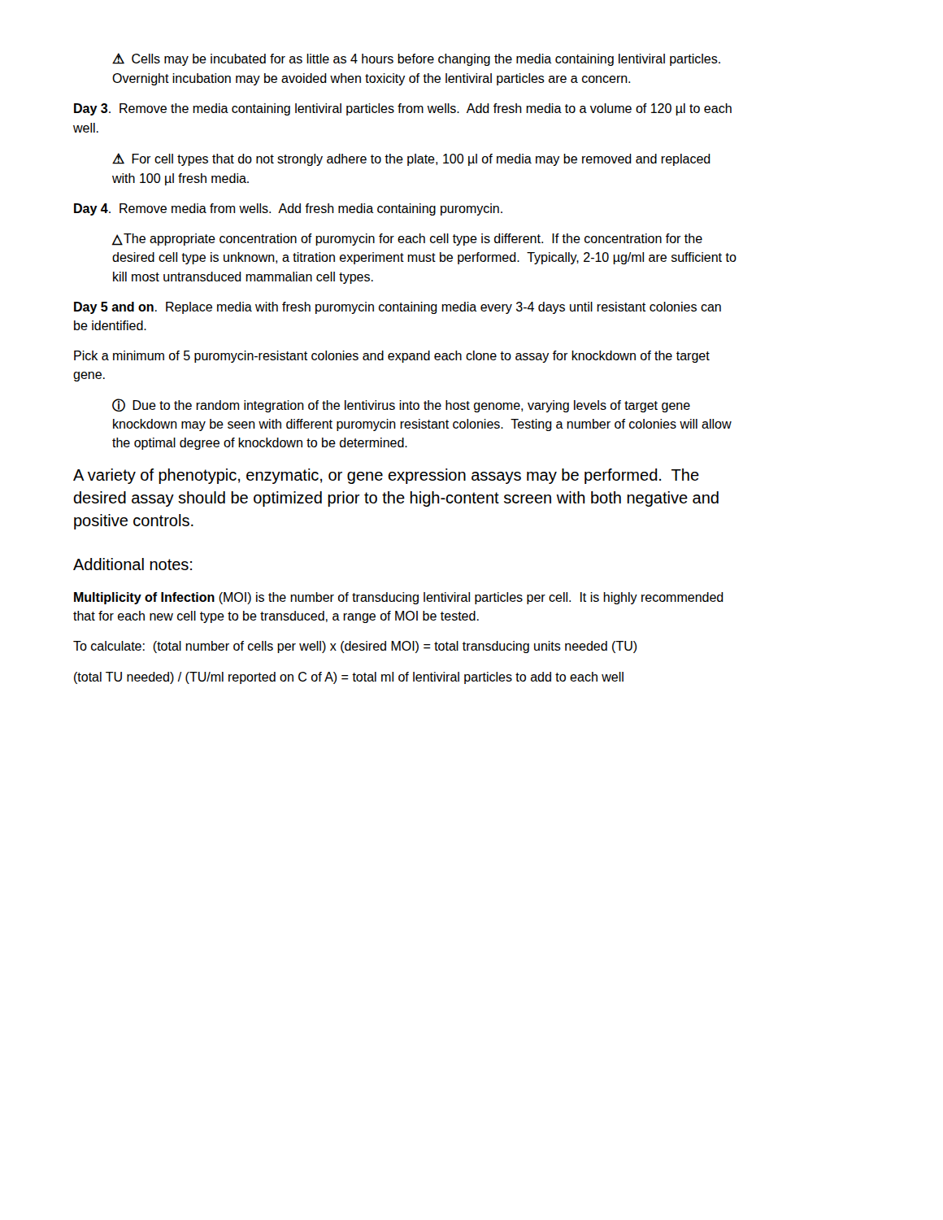⚠ Cells may be incubated for as little as 4 hours before changing the media containing lentiviral particles. Overnight incubation may be avoided when toxicity of the lentiviral particles are a concern.
Day 3. Remove the media containing lentiviral particles from wells. Add fresh media to a volume of 120 µl to each well.
⚠ For cell types that do not strongly adhere to the plate, 100 µl of media may be removed and replaced with 100 µl fresh media.
Day 4. Remove media from wells. Add fresh media containing puromycin.
△The appropriate concentration of puromycin for each cell type is different. If the concentration for the desired cell type is unknown, a titration experiment must be performed. Typically, 2-10 µg/ml are sufficient to kill most untransduced mammalian cell types.
Day 5 and on. Replace media with fresh puromycin containing media every 3-4 days until resistant colonies can be identified.
Pick a minimum of 5 puromycin-resistant colonies and expand each clone to assay for knockdown of the target gene.
ⓘ Due to the random integration of the lentivirus into the host genome, varying levels of target gene knockdown may be seen with different puromycin resistant colonies. Testing a number of colonies will allow the optimal degree of knockdown to be determined.
A variety of phenotypic, enzymatic, or gene expression assays may be performed. The desired assay should be optimized prior to the high-content screen with both negative and positive controls.
Additional notes:
Multiplicity of Infection (MOI) is the number of transducing lentiviral particles per cell. It is highly recommended that for each new cell type to be transduced, a range of MOI be tested.
To calculate: (total number of cells per well) x (desired MOI) = total transducing units needed (TU)
(total TU needed) / (TU/ml reported on C of A) = total ml of lentiviral particles to add to each well